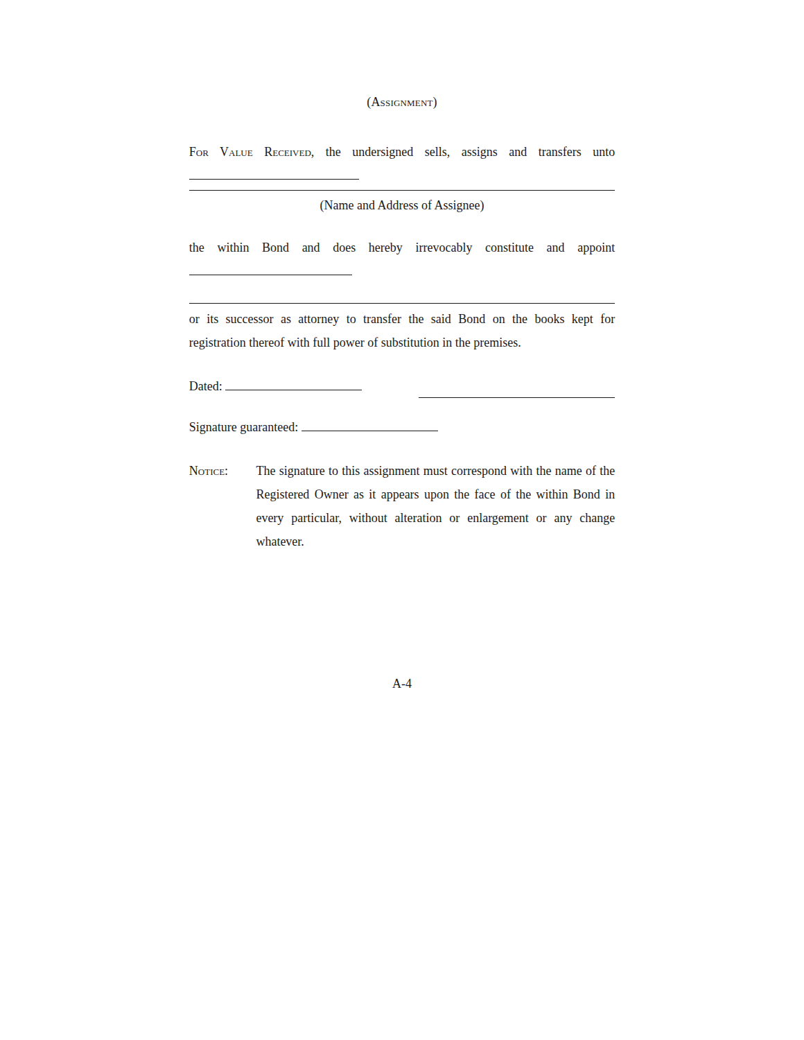(Assignment)
For Value Received, the undersigned sells, assigns and transfers unto
(Name and Address of Assignee)
the within Bond and does hereby irrevocably constitute and appoint
or its successor as attorney to transfer the said Bond on the books kept for registration thereof with full power of substitution in the premises.
Dated:
Signature guaranteed:
Notice:
The signature to this assignment must correspond with the name of the Registered Owner as it appears upon the face of the within Bond in every particular, without alteration or enlargement or any change whatever.
A-4